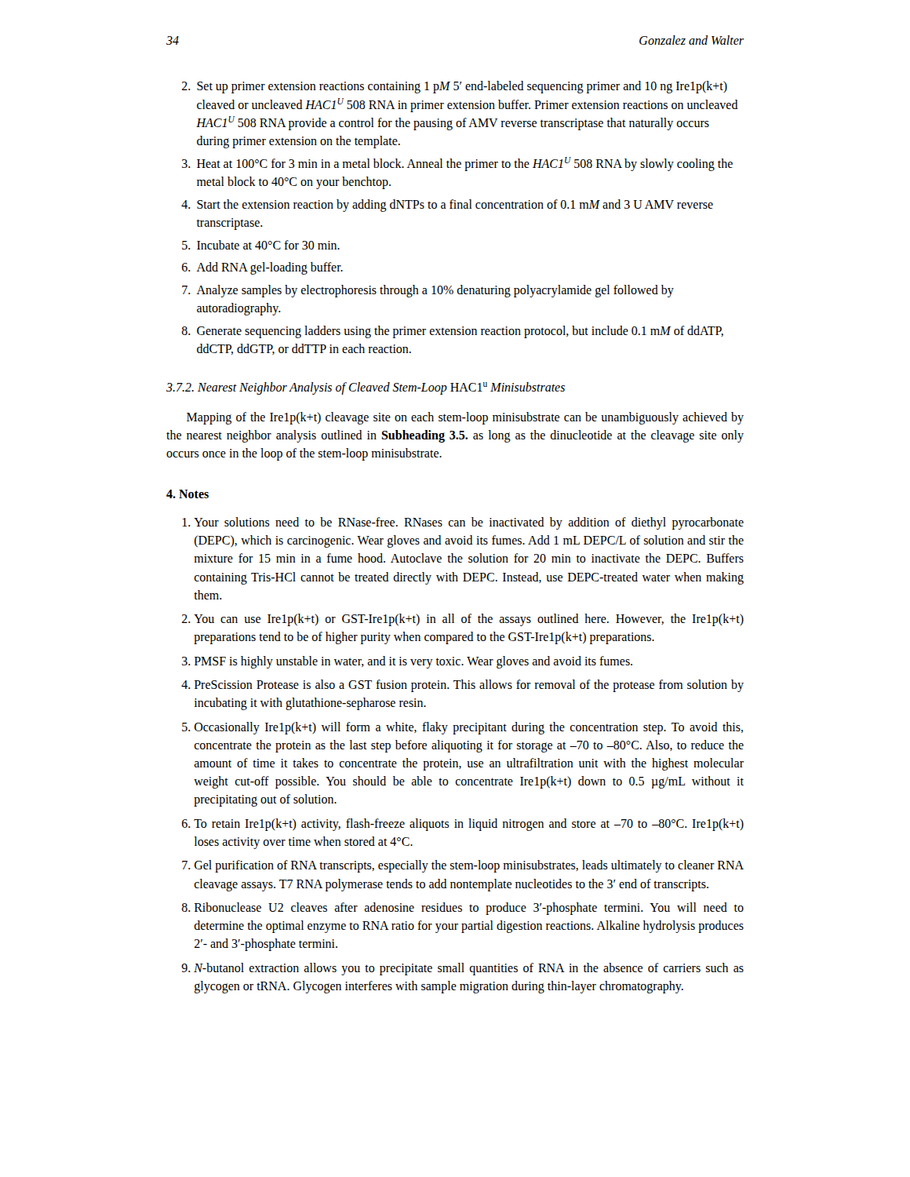34 Gonzalez and Walter
Set up primer extension reactions containing 1 pM 5′ end-labeled sequencing primer and 10 ng Ire1p(k+t) cleaved or uncleaved HAC1U 508 RNA in primer extension buffer. Primer extension reactions on uncleaved HAC1U 508 RNA provide a control for the pausing of AMV reverse transcriptase that naturally occurs during primer extension on the template.
Heat at 100°C for 3 min in a metal block. Anneal the primer to the HAC1U 508 RNA by slowly cooling the metal block to 40°C on your benchtop.
Start the extension reaction by adding dNTPs to a final concentration of 0.1 mM and 3 U AMV reverse transcriptase.
Incubate at 40°C for 30 min.
Add RNA gel-loading buffer.
Analyze samples by electrophoresis through a 10% denaturing polyacrylamide gel followed by autoradiography.
Generate sequencing ladders using the primer extension reaction protocol, but include 0.1 mM of ddATP, ddCTP, ddGTP, or ddTTP in each reaction.
3.7.2. Nearest Neighbor Analysis of Cleaved Stem-Loop HAC1u Minisubstrates
Mapping of the Ire1p(k+t) cleavage site on each stem-loop minisubstrate can be unambiguously achieved by the nearest neighbor analysis outlined in Subheading 3.5. as long as the dinucleotide at the cleavage site only occurs once in the loop of the stem-loop minisubstrate.
4. Notes
Your solutions need to be RNase-free. RNases can be inactivated by addition of diethyl pyrocarbonate (DEPC), which is carcinogenic. Wear gloves and avoid its fumes. Add 1 mL DEPC/L of solution and stir the mixture for 15 min in a fume hood. Autoclave the solution for 20 min to inactivate the DEPC. Buffers containing Tris-HCl cannot be treated directly with DEPC. Instead, use DEPC-treated water when making them.
You can use Ire1p(k+t) or GST-Ire1p(k+t) in all of the assays outlined here. However, the Ire1p(k+t) preparations tend to be of higher purity when compared to the GST-Ire1p(k+t) preparations.
PMSF is highly unstable in water, and it is very toxic. Wear gloves and avoid its fumes.
PreScission Protease is also a GST fusion protein. This allows for removal of the protease from solution by incubating it with glutathione-sepharose resin.
Occasionally Ire1p(k+t) will form a white, flaky precipitant during the concentration step. To avoid this, concentrate the protein as the last step before aliquoting it for storage at –70 to –80°C. Also, to reduce the amount of time it takes to concentrate the protein, use an ultrafiltration unit with the highest molecular weight cut-off possible. You should be able to concentrate Ire1p(k+t) down to 0.5 µg/mL without it precipitating out of solution.
To retain Ire1p(k+t) activity, flash-freeze aliquots in liquid nitrogen and store at –70 to –80°C. Ire1p(k+t) loses activity over time when stored at 4°C.
Gel purification of RNA transcripts, especially the stem-loop minisubstrates, leads ultimately to cleaner RNA cleavage assays. T7 RNA polymerase tends to add nontemplate nucleotides to the 3′ end of transcripts.
Ribonuclease U2 cleaves after adenosine residues to produce 3′-phosphate termini. You will need to determine the optimal enzyme to RNA ratio for your partial digestion reactions. Alkaline hydrolysis produces 2′- and 3′-phosphate termini.
N-butanol extraction allows you to precipitate small quantities of RNA in the absence of carriers such as glycogen or tRNA. Glycogen interferes with sample migration during thin-layer chromatography.